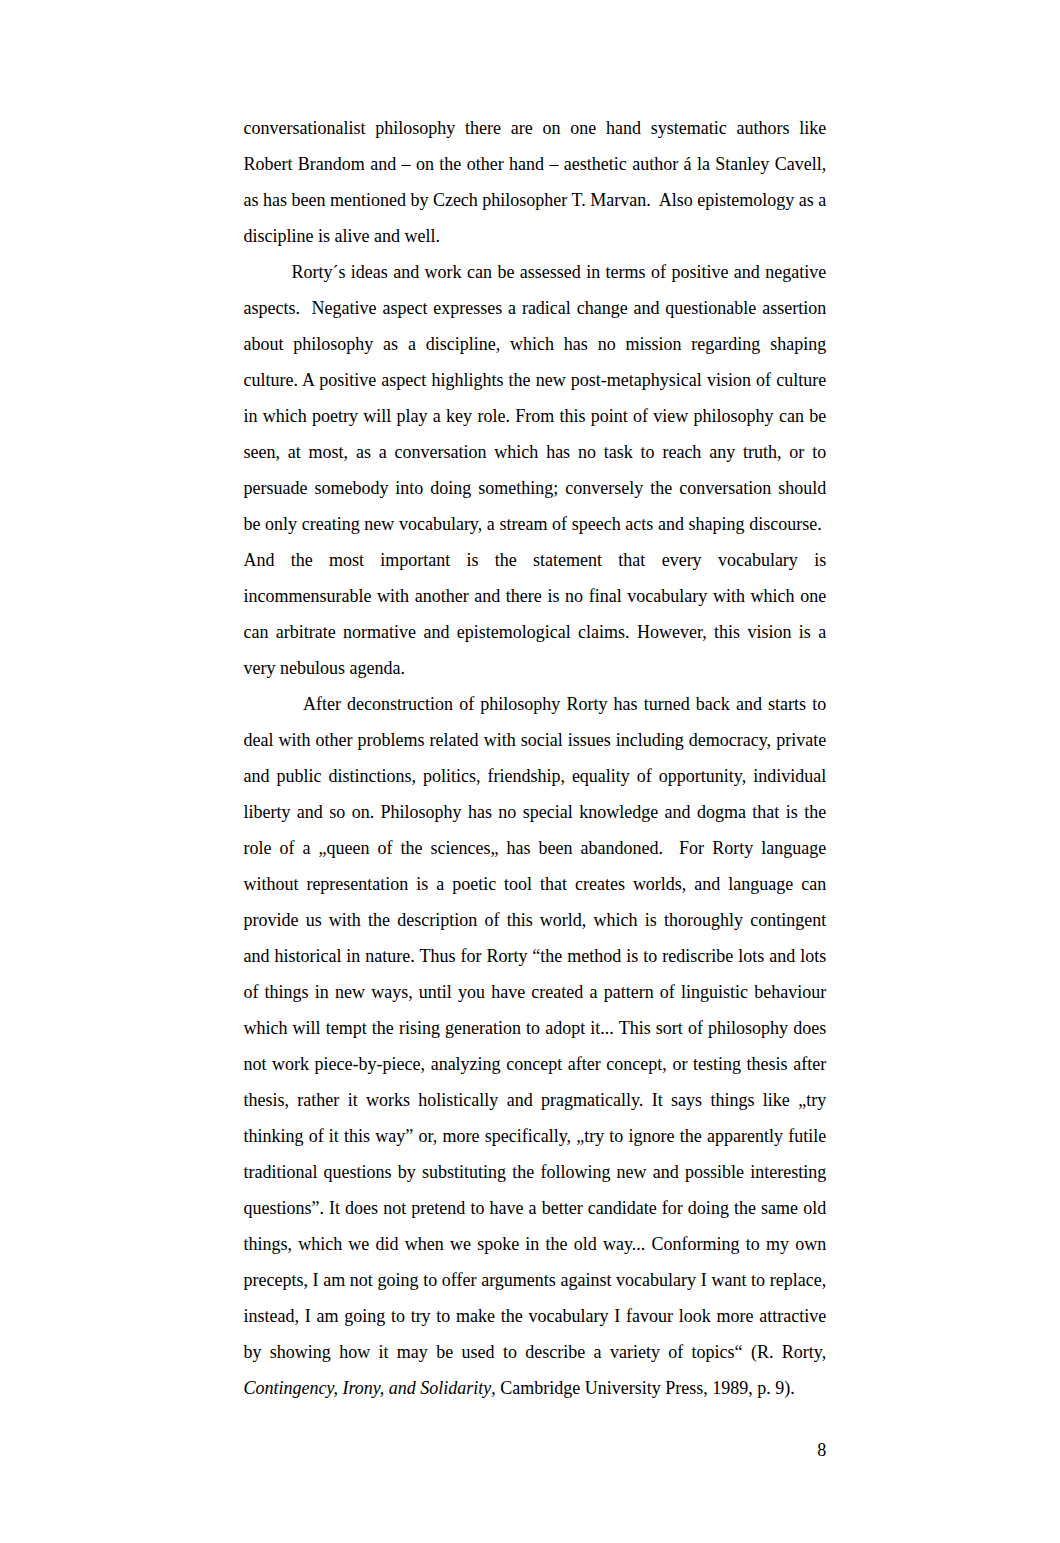conversationalist philosophy there are on one hand systematic authors like Robert Brandom and – on the other hand – aesthetic author á la Stanley Cavell, as has been mentioned by Czech philosopher T. Marvan. Also epistemology as a discipline is alive and well.
Rorty´s ideas and work can be assessed in terms of positive and negative aspects. Negative aspect expresses a radical change and questionable assertion about philosophy as a discipline, which has no mission regarding shaping culture. A positive aspect highlights the new post-metaphysical vision of culture in which poetry will play a key role. From this point of view philosophy can be seen, at most, as a conversation which has no task to reach any truth, or to persuade somebody into doing something; conversely the conversation should be only creating new vocabulary, a stream of speech acts and shaping discourse. And the most important is the statement that every vocabulary is incommensurable with another and there is no final vocabulary with which one can arbitrate normative and epistemological claims. However, this vision is a very nebulous agenda.
After deconstruction of philosophy Rorty has turned back and starts to deal with other problems related with social issues including democracy, private and public distinctions, politics, friendship, equality of opportunity, individual liberty and so on. Philosophy has no special knowledge and dogma that is the role of a „queen of the sciences„ has been abandoned. For Rorty language without representation is a poetic tool that creates worlds, and language can provide us with the description of this world, which is thoroughly contingent and historical in nature. Thus for Rorty “the method is to rediscribe lots and lots of things in new ways, until you have created a pattern of linguistic behaviour which will tempt the rising generation to adopt it... This sort of philosophy does not work piece-by-piece, analyzing concept after concept, or testing thesis after thesis, rather it works holistically and pragmatically. It says things like „try thinking of it this way” or, more specifically, „try to ignore the apparently futile traditional questions by substituting the following new and possible interesting questions”. It does not pretend to have a better candidate for doing the same old things, which we did when we spoke in the old way... Conforming to my own precepts, I am not going to offer arguments against vocabulary I want to replace, instead, I am going to try to make the vocabulary I favour look more attractive by showing how it may be used to describe a variety of topics“ (R. Rorty, Contingency, Irony, and Solidarity, Cambridge University Press, 1989, p. 9).
8